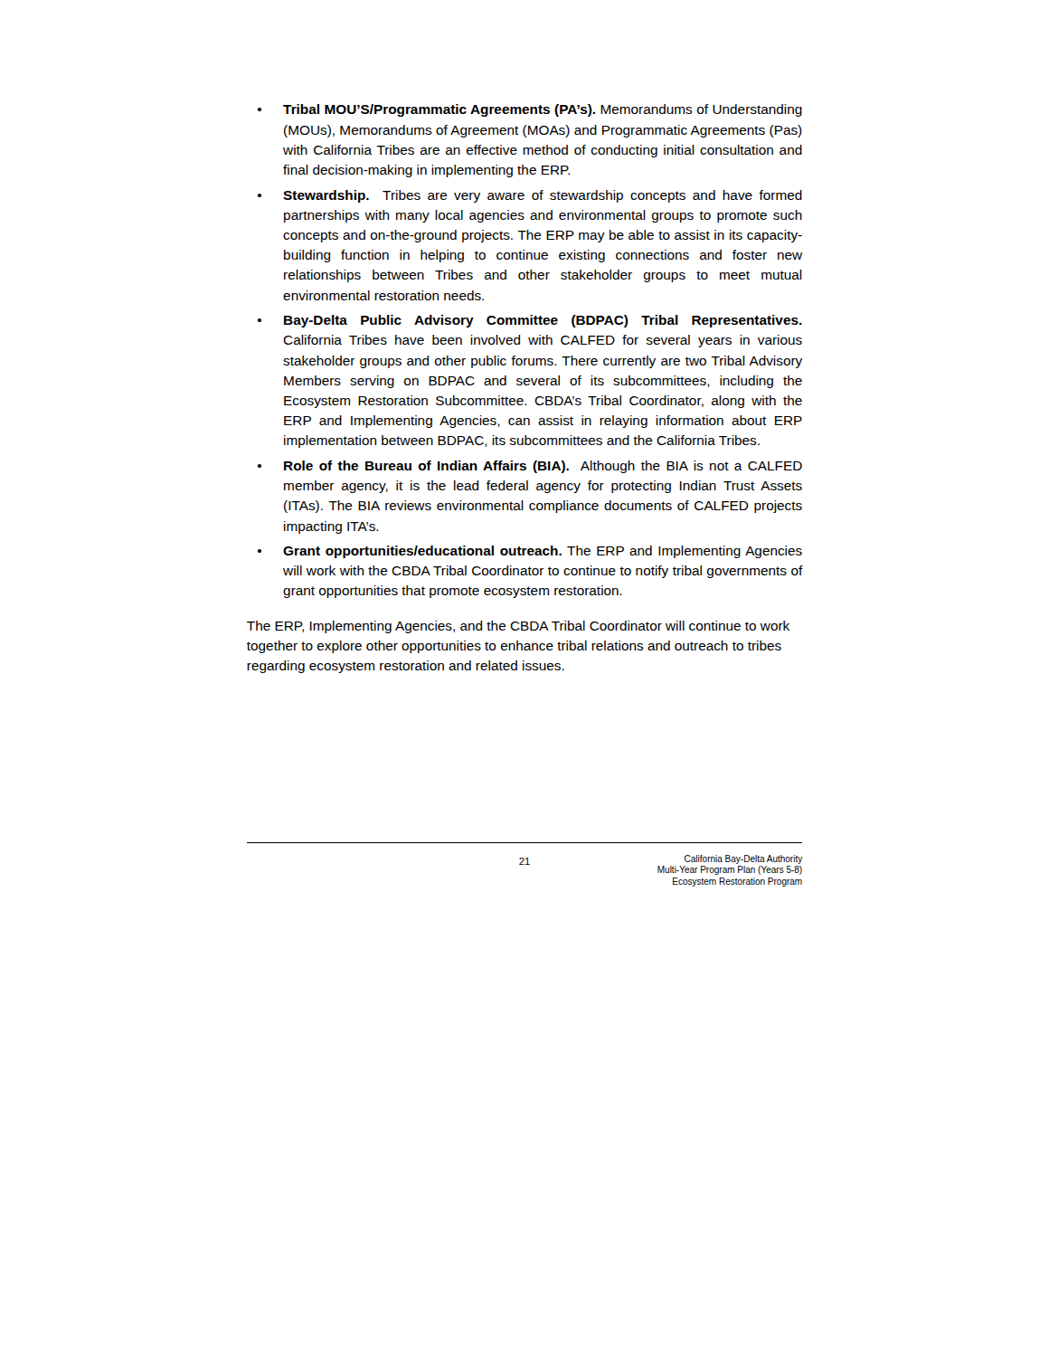Tribal MOU’S/Programmatic Agreements (PA’s). Memorandums of Understanding (MOUs), Memorandums of Agreement (MOAs) and Programmatic Agreements (Pas) with California Tribes are an effective method of conducting initial consultation and final decision-making in implementing the ERP.
Stewardship. Tribes are very aware of stewardship concepts and have formed partnerships with many local agencies and environmental groups to promote such concepts and on-the-ground projects. The ERP may be able to assist in its capacity-building function in helping to continue existing connections and foster new relationships between Tribes and other stakeholder groups to meet mutual environmental restoration needs.
Bay-Delta Public Advisory Committee (BDPAC) Tribal Representatives. California Tribes have been involved with CALFED for several years in various stakeholder groups and other public forums. There currently are two Tribal Advisory Members serving on BDPAC and several of its subcommittees, including the Ecosystem Restoration Subcommittee. CBDA’s Tribal Coordinator, along with the ERP and Implementing Agencies, can assist in relaying information about ERP implementation between BDPAC, its subcommittees and the California Tribes.
Role of the Bureau of Indian Affairs (BIA). Although the BIA is not a CALFED member agency, it is the lead federal agency for protecting Indian Trust Assets (ITAs). The BIA reviews environmental compliance documents of CALFED projects impacting ITA’s.
Grant opportunities/educational outreach. The ERP and Implementing Agencies will work with the CBDA Tribal Coordinator to continue to notify tribal governments of grant opportunities that promote ecosystem restoration.
The ERP, Implementing Agencies, and the CBDA Tribal Coordinator will continue to work together to explore other opportunities to enhance tribal relations and outreach to tribes regarding ecosystem restoration and related issues.
21
California Bay-Delta Authority
Multi-Year Program Plan (Years 5-8)
Ecosystem Restoration Program